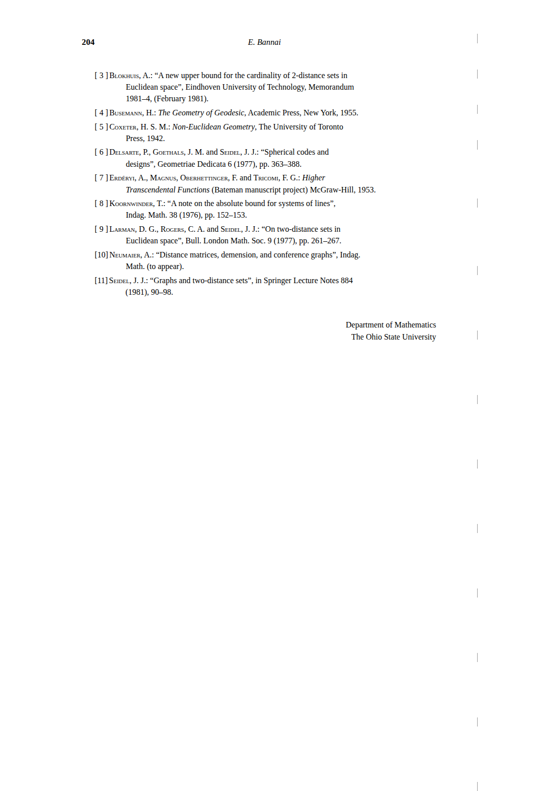204
E. Bannai
[ 3 ]
Blokhuis, A.: “A new upper bound for the cardinality of 2-distance sets in Euclidean space”, Eindhoven University of Technology, Memorandum 1981–4, (February 1981).
[ 4 ]
Busemann, H.: The Geometry of Geodesic, Academic Press, New York, 1955.
[ 5 ]
Coxeter, H. S. M.: Non-Euclidean Geometry, The University of Toronto Press, 1942.
[ 6 ]
Delsarte, P., Goethals, J. M. and Seidel, J. J.: “Spherical codes and designs”, Geometriae Dedicata 6 (1977), pp. 363–388.
[ 7 ]
Erdéryi, A., Magnus, Oberhettinger, F. and Tricomi, F. G.: Higher Transcendental Functions (Bateman manuscript project) McGraw-Hill, 1953.
[ 8 ]
Koornwinder, T.: “A note on the absolute bound for systems of lines”, Indag. Math. 38 (1976), pp. 152–153.
[ 9 ]
Larman, D. G., Rogers, C. A. and Seidel, J. J.: “On two-distance sets in Euclidean space”, Bull. London Math. Soc. 9 (1977), pp. 261–267.
[10]
Neumaier, A.: “Distance matrices, demension, and conference graphs”, Indag. Math. (to appear).
[11]
Seidel, J. J.: “Graphs and two-distance sets”, in Springer Lecture Notes 884 (1981), 90–98.
Department of Mathematics
The Ohio State University